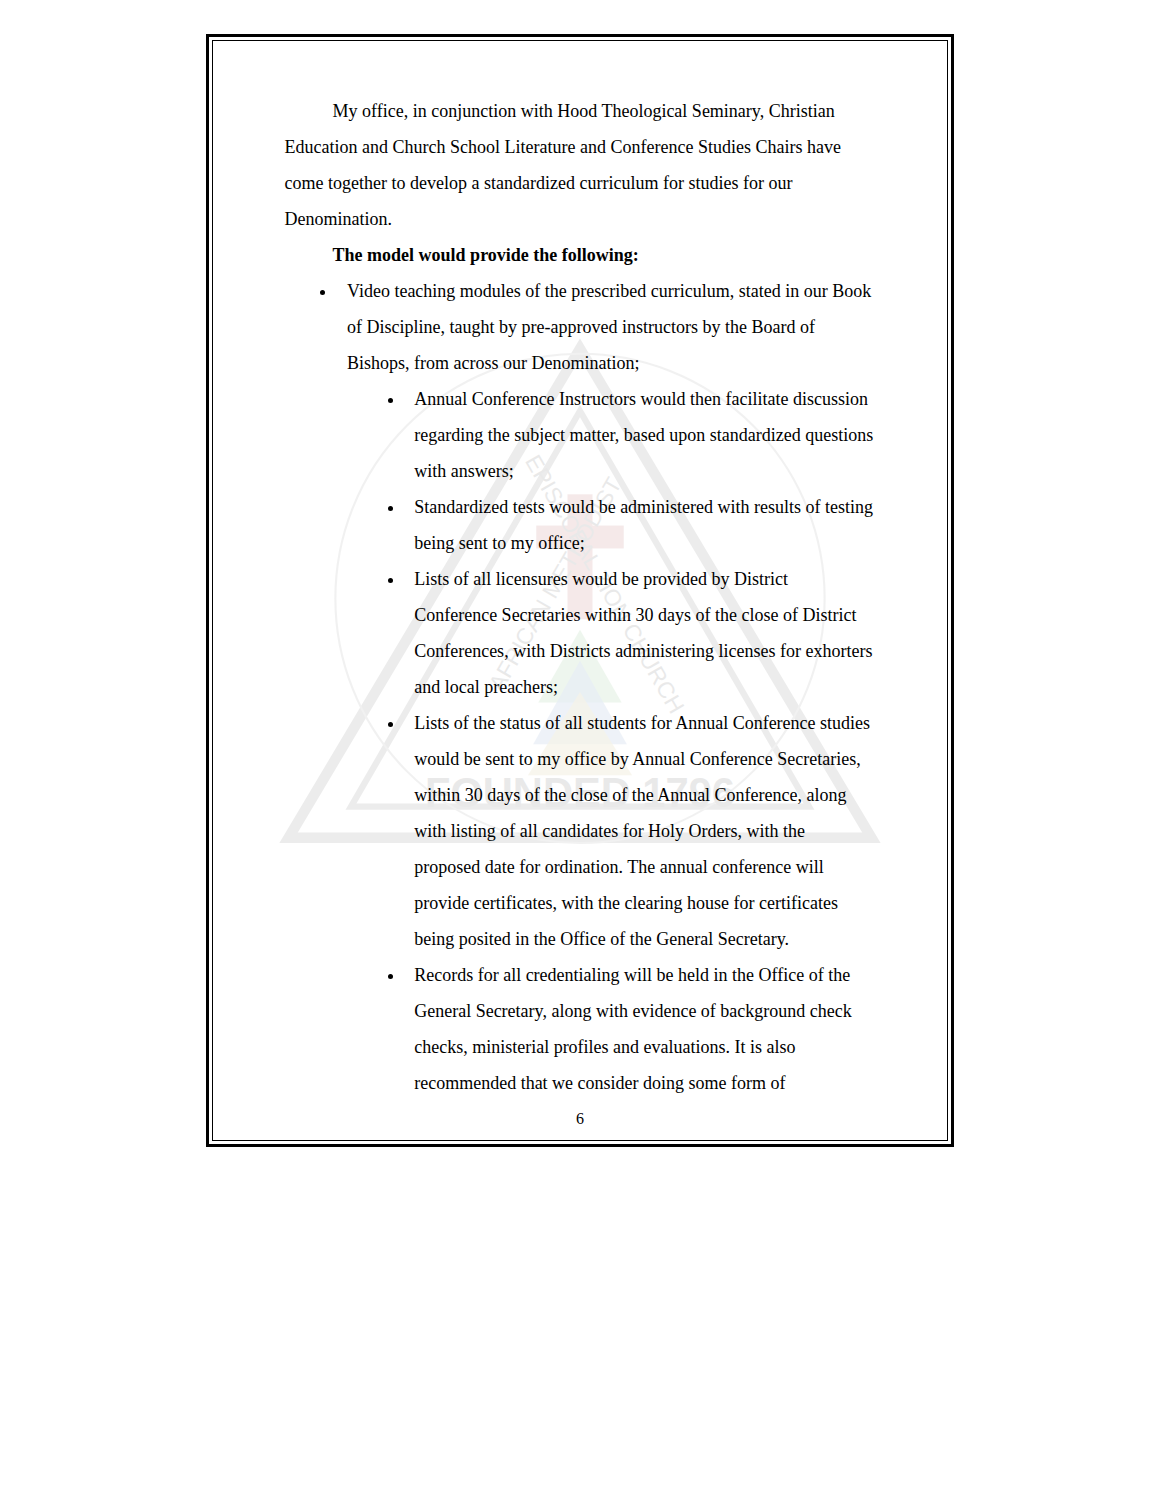FOUNDED 1796 AFRICAN METHODIST EPISCOPAL ZION CHURCH
My office, in conjunction with Hood Theological Seminary, Christian Education and Church School Literature and Conference Studies Chairs have come together to develop a standardized curriculum for studies for our Denomination.
The model would provide the following:
Video teaching modules of the prescribed curriculum, stated in our Book of Discipline, taught by pre-approved instructors by the Board of Bishops, from across our Denomination;
Annual Conference Instructors would then facilitate discussion regarding the subject matter, based upon standardized questions with answers;
Standardized tests would be administered with results of testing being sent to my office;
Lists of all licensures would be provided by District Conference Secretaries within 30 days of the close of District Conferences, with Districts administering licenses for exhorters and local preachers;
Lists of the status of all students for Annual Conference studies would be sent to my office by Annual Conference Secretaries, within 30 days of the close of the Annual Conference, along with listing of all candidates for Holy Orders, with the proposed date for ordination. The annual conference will provide certificates, with the clearing house for certificates being posited in the Office of the General Secretary.
Records for all credentialing will be held in the Office of the General Secretary, along with evidence of background check checks, ministerial profiles and evaluations. It is also recommended that we consider doing some form of
6